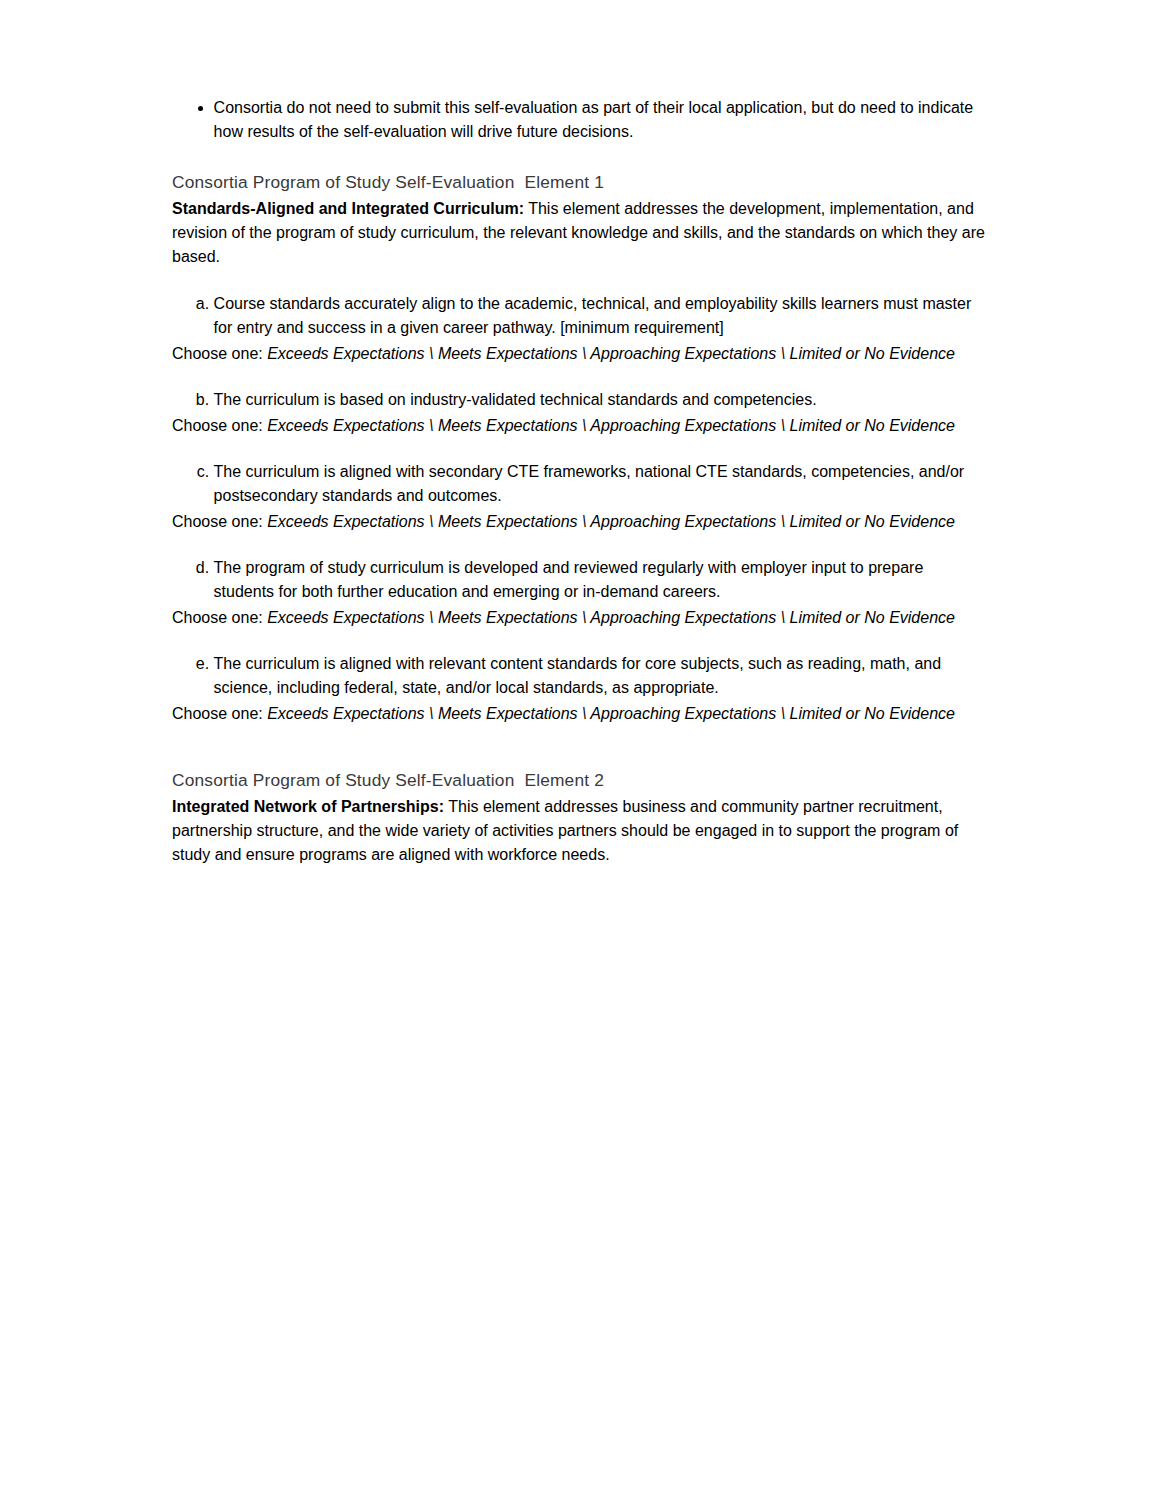Consortia do not need to submit this self-evaluation as part of their local application, but do need to indicate how results of the self-evaluation will drive future decisions.
Consortia Program of Study Self-Evaluation Element 1
Standards-Aligned and Integrated Curriculum: This element addresses the development, implementation, and revision of the program of study curriculum, the relevant knowledge and skills, and the standards on which they are based.
Course standards accurately align to the academic, technical, and employability skills learners must master for entry and success in a given career pathway. [minimum requirement]
Choose one: Exceeds Expectations \ Meets Expectations \ Approaching Expectations \ Limited or No Evidence
The curriculum is based on industry-validated technical standards and competencies.
Choose one: Exceeds Expectations \ Meets Expectations \ Approaching Expectations \ Limited or No Evidence
The curriculum is aligned with secondary CTE frameworks, national CTE standards, competencies, and/or postsecondary standards and outcomes.
Choose one: Exceeds Expectations \ Meets Expectations \ Approaching Expectations \ Limited or No Evidence
The program of study curriculum is developed and reviewed regularly with employer input to prepare students for both further education and emerging or in-demand careers.
Choose one: Exceeds Expectations \ Meets Expectations \ Approaching Expectations \ Limited or No Evidence
The curriculum is aligned with relevant content standards for core subjects, such as reading, math, and science, including federal, state, and/or local standards, as appropriate.
Choose one: Exceeds Expectations \ Meets Expectations \ Approaching Expectations \ Limited or No Evidence
Consortia Program of Study Self-Evaluation Element 2
Integrated Network of Partnerships: This element addresses business and community partner recruitment, partnership structure, and the wide variety of activities partners should be engaged in to support the program of study and ensure programs are aligned with workforce needs.